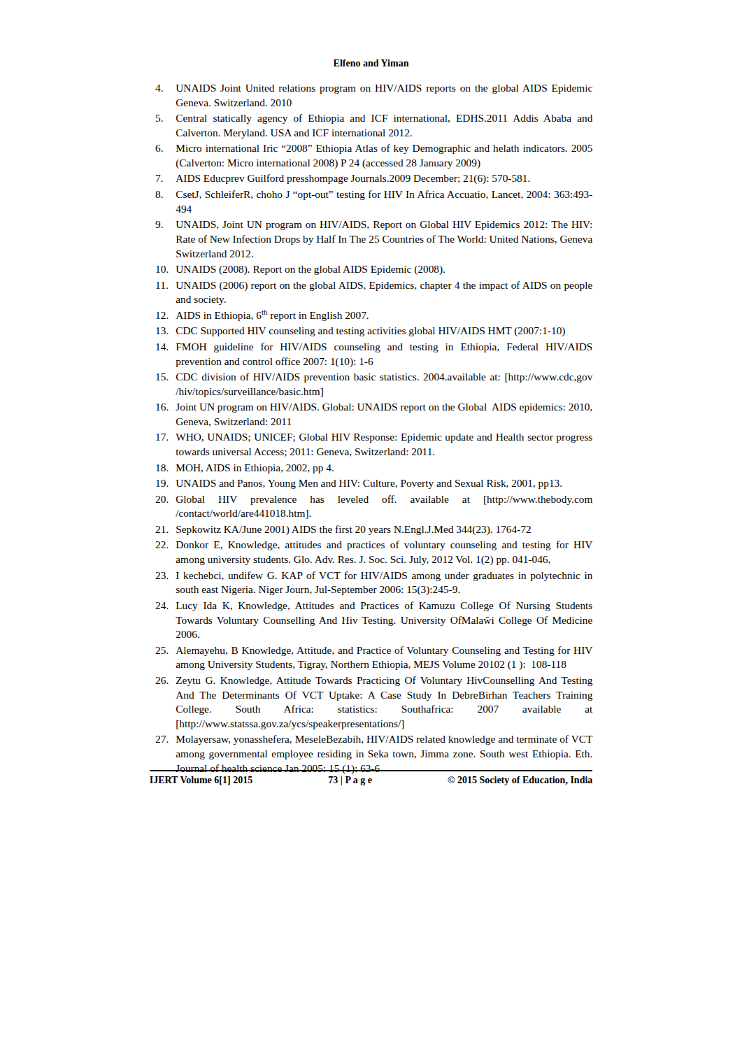Elfeno and Yiman
UNAIDS Joint United relations program on HIV/AIDS reports on the global AIDS Epidemic Geneva. Switzerland. 2010
Central statically agency of Ethiopia and ICF international, EDHS.2011 Addis Ababa and Calverton. Meryland. USA and ICF international 2012.
Micro international Iric “2008” Ethiopia Atlas of key Demographic and helath indicators. 2005 (Calverton: Micro international 2008) P 24 (accessed 28 January 2009)
AIDS Educprev Guilford presshompage Journals.2009 December; 21(6): 570-581.
CsetJ, SchleiferR, choho J “opt-out” testing for HIV In Africa Accuatio, Lancet, 2004: 363:493-494
UNAIDS, Joint UN program on HIV/AIDS, Report on Global HIV Epidemics 2012: The HIV: Rate of New Infection Drops by Half In The 25 Countries of The World: United Nations, Geneva Switzerland 2012.
UNAIDS (2008). Report on the global AIDS Epidemic (2008).
UNAIDS (2006) report on the global AIDS, Epidemics, chapter 4 the impact of AIDS on people and society.
AIDS in Ethiopia, 6th report in English 2007.
CDC Supported HIV counseling and testing activities global HIV/AIDS HMT (2007:1-10)
FMOH guideline for HIV/AIDS counseling and testing in Ethiopia, Federal HIV/AIDS prevention and control office 2007: 1(10): 1-6
CDC division of HIV/AIDS prevention basic statistics. 2004.available at: [http://www.cdc,gov /hiv/topics/surveillance/basic.htm]
Joint UN program on HIV/AIDS. Global: UNAIDS report on the Global AIDS epidemics: 2010, Geneva, Switzerland: 2011
WHO, UNAIDS; UNICEF; Global HIV Response: Epidemic update and Health sector progress towards universal Access; 2011: Geneva, Switzerland: 2011.
MOH, AIDS in Ethiopia, 2002, pp 4.
UNAIDS and Panos, Young Men and HIV: Culture, Poverty and Sexual Risk, 2001, pp13.
Global HIV prevalence has leveled off. available at [http://www.thebody.com /contact/world/are441018.htm].
Sepkowitz KA/June 2001) AIDS the first 20 years N.Engl.J.Med 344(23). 1764-72
Donkor E, Knowledge, attitudes and practices of voluntary counseling and testing for HIV among university students. Glo. Adv. Res. J. Soc. Sci. July, 2012 Vol. 1(2) pp. 041-046,
I kechebci, undifew G. KAP of VCT for HIV/AIDS among under graduates in polytechnic in south east Nigeria. Niger Journ, Jul-September 2006: 15(3):245-9.
Lucy Ida K, Knowledge, Attitudes and Practices of Kamuzu College Of Nursing Students Towards Voluntary Counselling And Hiv Testing. University OfMalaŵi College Of Medicine 2006.
Alemayehu, B Knowledge, Attitude, and Practice of Voluntary Counseling and Testing for HIV among University Students, Tigray, Northern Ethiopia, MEJS Volume 20102 (1 ): 108-118
Zeytu G. Knowledge, Attitude Towards Practicing Of Voluntary HivCounselling And Testing And The Determinants Of VCT Uptake: A Case Study In DebreBirhan Teachers Training College. South Africa: statistics: Southafrica: 2007 available at [http://www.statssa.gov.za/ycs/speakerpresentations/]
Molayersaw, yonasshefera, MeseleBezabih, HIV/AIDS related knowledge and terminate of VCT among governmental employee residing in Seka town, Jimma zone. South west Ethiopia. Eth. Journal of health science Jan 2005: 15 (1): 63-6
IJERT Volume 6[1] 2015 73 | P a g e © 2015 Society of Education, India